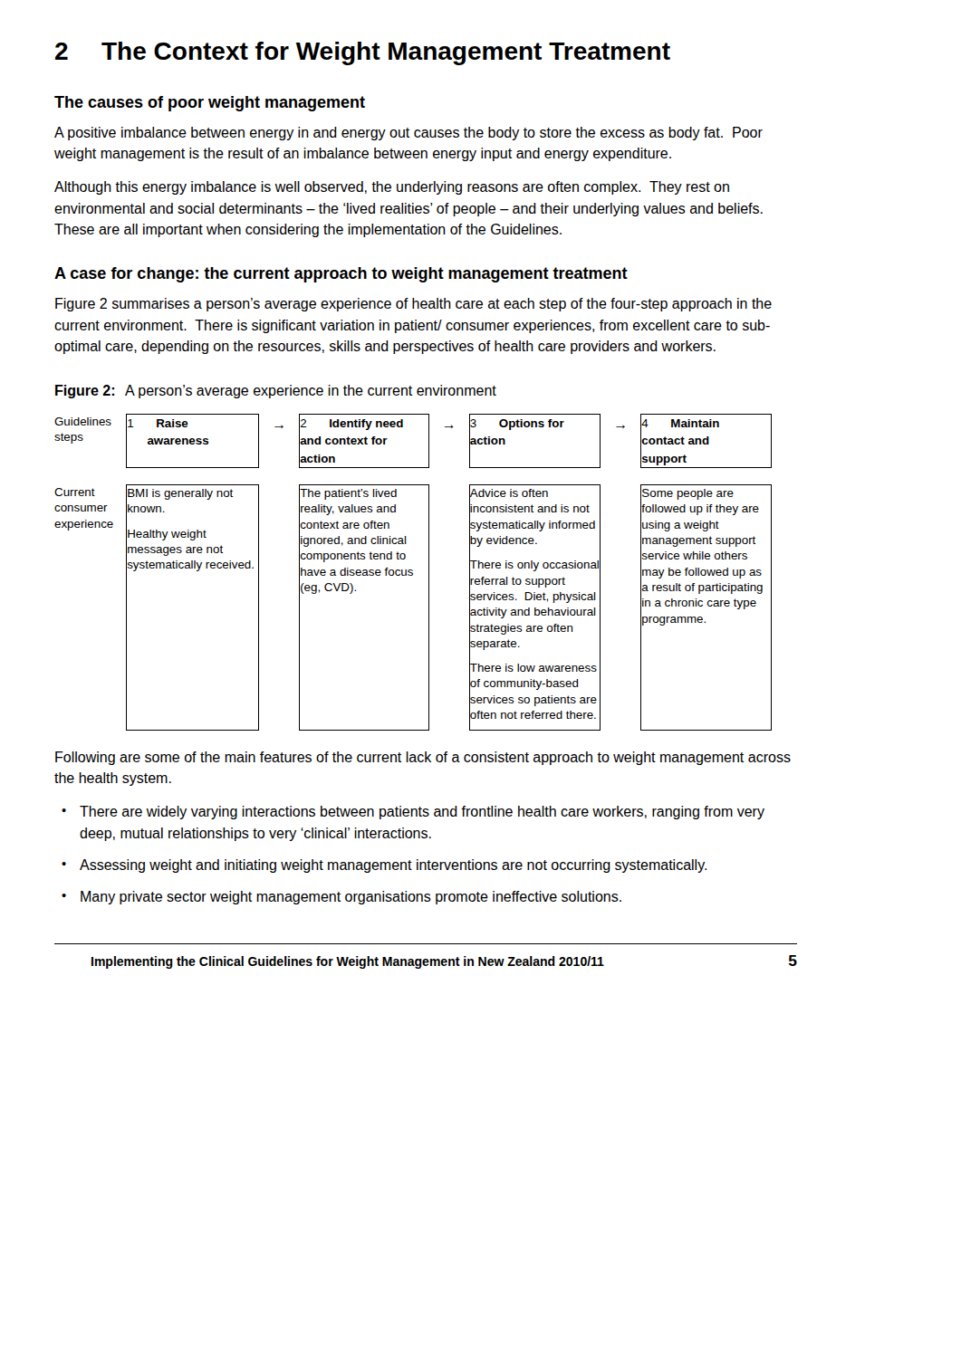2 The Context for Weight Management Treatment
The causes of poor weight management
A positive imbalance between energy in and energy out causes the body to store the excess as body fat. Poor weight management is the result of an imbalance between energy input and energy expenditure.
Although this energy imbalance is well observed, the underlying reasons are often complex. They rest on environmental and social determinants – the ‘lived realities’ of people – and their underlying values and beliefs. These are all important when considering the implementation of the Guidelines.
A case for change: the current approach to weight management treatment
Figure 2 summarises a person’s average experience of health care at each step of the four-step approach in the current environment. There is significant variation in patient/ consumer experiences, from excellent care to sub-optimal care, depending on the resources, skills and perspectives of health care providers and workers.
Figure 2: A person’s average experience in the current environment
| Guidelines steps | 1 Raise awareness | → | 2 Identify need and context for action | → | 3 Options for action | → | 4 Maintain contact and support |
| Current consumer experience | BMI is generally not known. Healthy weight messages are not systematically received. | | The patient’s lived reality, values and context are often ignored, and clinical components tend to have a disease focus (eg, CVD). | | Advice is often inconsistent and is not systematically informed by evidence. There is only occasional referral to support services. Diet, physical activity and behavioural strategies are often separate. There is low awareness of community-based services so patients are often not referred there. | | Some people are followed up if they are using a weight management support service while others may be followed up as a result of participating in a chronic care type programme. |
Following are some of the main features of the current lack of a consistent approach to weight management across the health system.
There are widely varying interactions between patients and frontline health care workers, ranging from very deep, mutual relationships to very ‘clinical’ interactions.
Assessing weight and initiating weight management interventions are not occurring systematically.
Many private sector weight management organisations promote ineffective solutions.
Implementing the Clinical Guidelines for Weight Management in New Zealand 2010/11 5